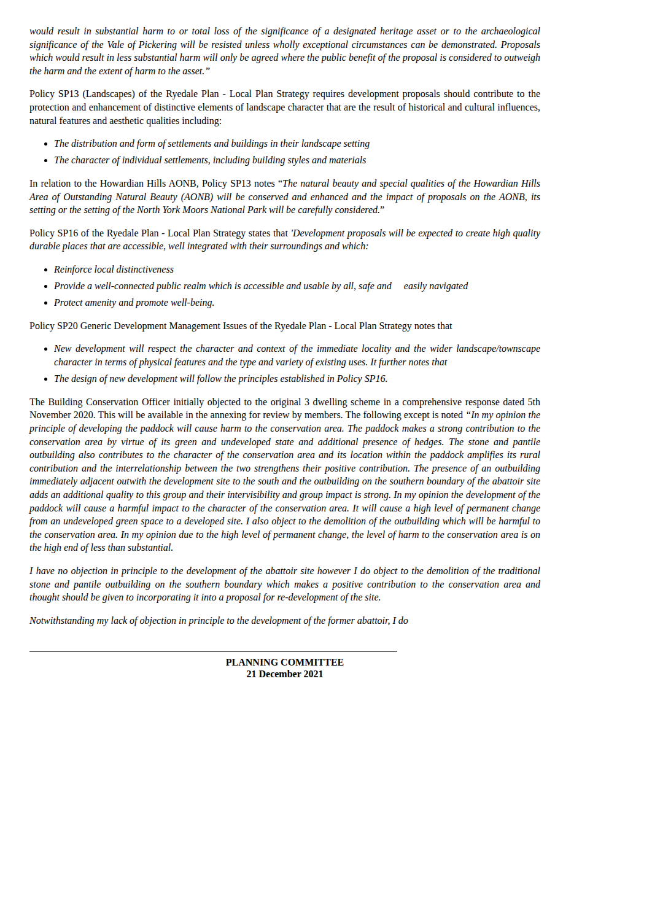would result in substantial harm to or total loss of the significance of a designated heritage asset or to the archaeological significance of the Vale of Pickering will be resisted unless wholly exceptional circumstances can be demonstrated. Proposals which would result in less substantial harm will only be agreed where the public benefit of the proposal is considered to outweigh the harm and the extent of harm to the asset.”
Policy SP13 (Landscapes) of the Ryedale Plan - Local Plan Strategy requires development proposals should contribute to the protection and enhancement of distinctive elements of landscape character that are the result of historical and cultural influences, natural features and aesthetic qualities including:
The distribution and form of settlements and buildings in their landscape setting
The character of individual settlements, including building styles and materials
In relation to the Howardian Hills AONB, Policy SP13 notes “The natural beauty and special qualities of the Howardian Hills Area of Outstanding Natural Beauty (AONB) will be conserved and enhanced and the impact of proposals on the AONB, its setting or the setting of the North York Moors National Park will be carefully considered.”
Policy SP16 of the Ryedale Plan - Local Plan Strategy states that 'Development proposals will be expected to create high quality durable places that are accessible, well integrated with their surroundings and which:
Reinforce local distinctiveness
Provide a well-connected public realm which is accessible and usable by all, safe and easily navigated
Protect amenity and promote well-being.
Policy SP20 Generic Development Management Issues of the Ryedale Plan - Local Plan Strategy notes that
New development will respect the character and context of the immediate locality and the wider landscape/townscape character in terms of physical features and the type and variety of existing uses. It further notes that
The design of new development will follow the principles established in Policy SP16.
The Building Conservation Officer initially objected to the original 3 dwelling scheme in a comprehensive response dated 5th November 2020. This will be available in the annexing for review by members. The following except is noted “In my opinion the principle of developing the paddock will cause harm to the conservation area. The paddock makes a strong contribution to the conservation area by virtue of its green and undeveloped state and additional presence of hedges. The stone and pantile outbuilding also contributes to the character of the conservation area and its location within the paddock amplifies its rural contribution and the interrelationship between the two strengthens their positive contribution. The presence of an outbuilding immediately adjacent outwith the development site to the south and the outbuilding on the southern boundary of the abattoir site adds an additional quality to this group and their intervisibility and group impact is strong. In my opinion the development of the paddock will cause a harmful impact to the character of the conservation area. It will cause a high level of permanent change from an undeveloped green space to a developed site. I also object to the demolition of the outbuilding which will be harmful to the conservation area. In my opinion due to the high level of permanent change, the level of harm to the conservation area is on the high end of less than substantial.
I have no objection in principle to the development of the abattoir site however I do object to the demolition of the traditional stone and pantile outbuilding on the southern boundary which makes a positive contribution to the conservation area and thought should be given to incorporating it into a proposal for re-development of the site.
Notwithstanding my lack of objection in principle to the development of the former abattoir, I do
PLANNING COMMITTEE
21 December 2021